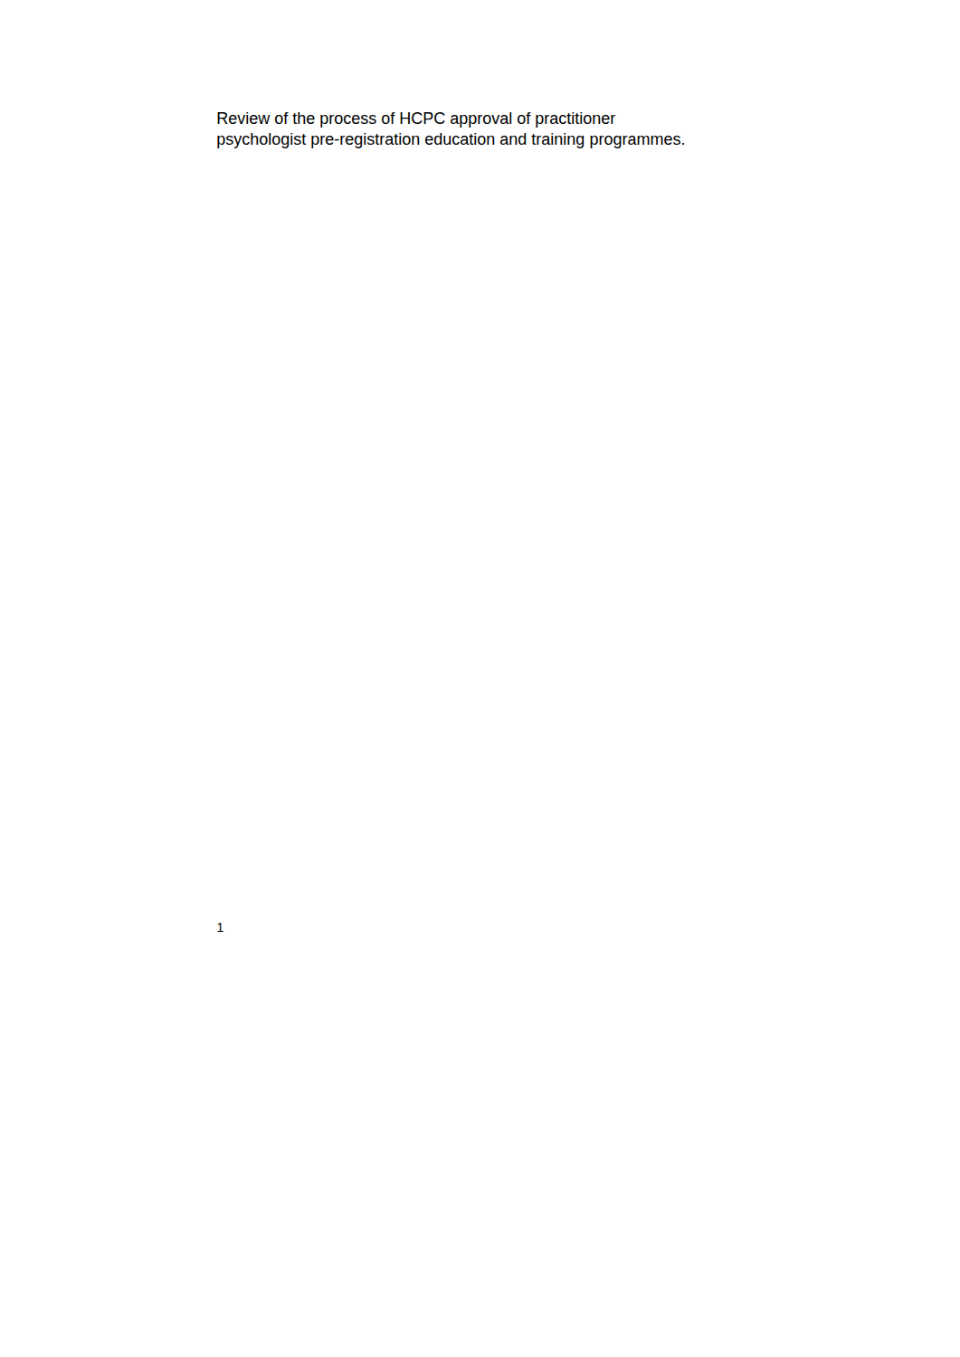Review of the process of HCPC approval of practitioner psychologist pre-registration education and training programmes.
1